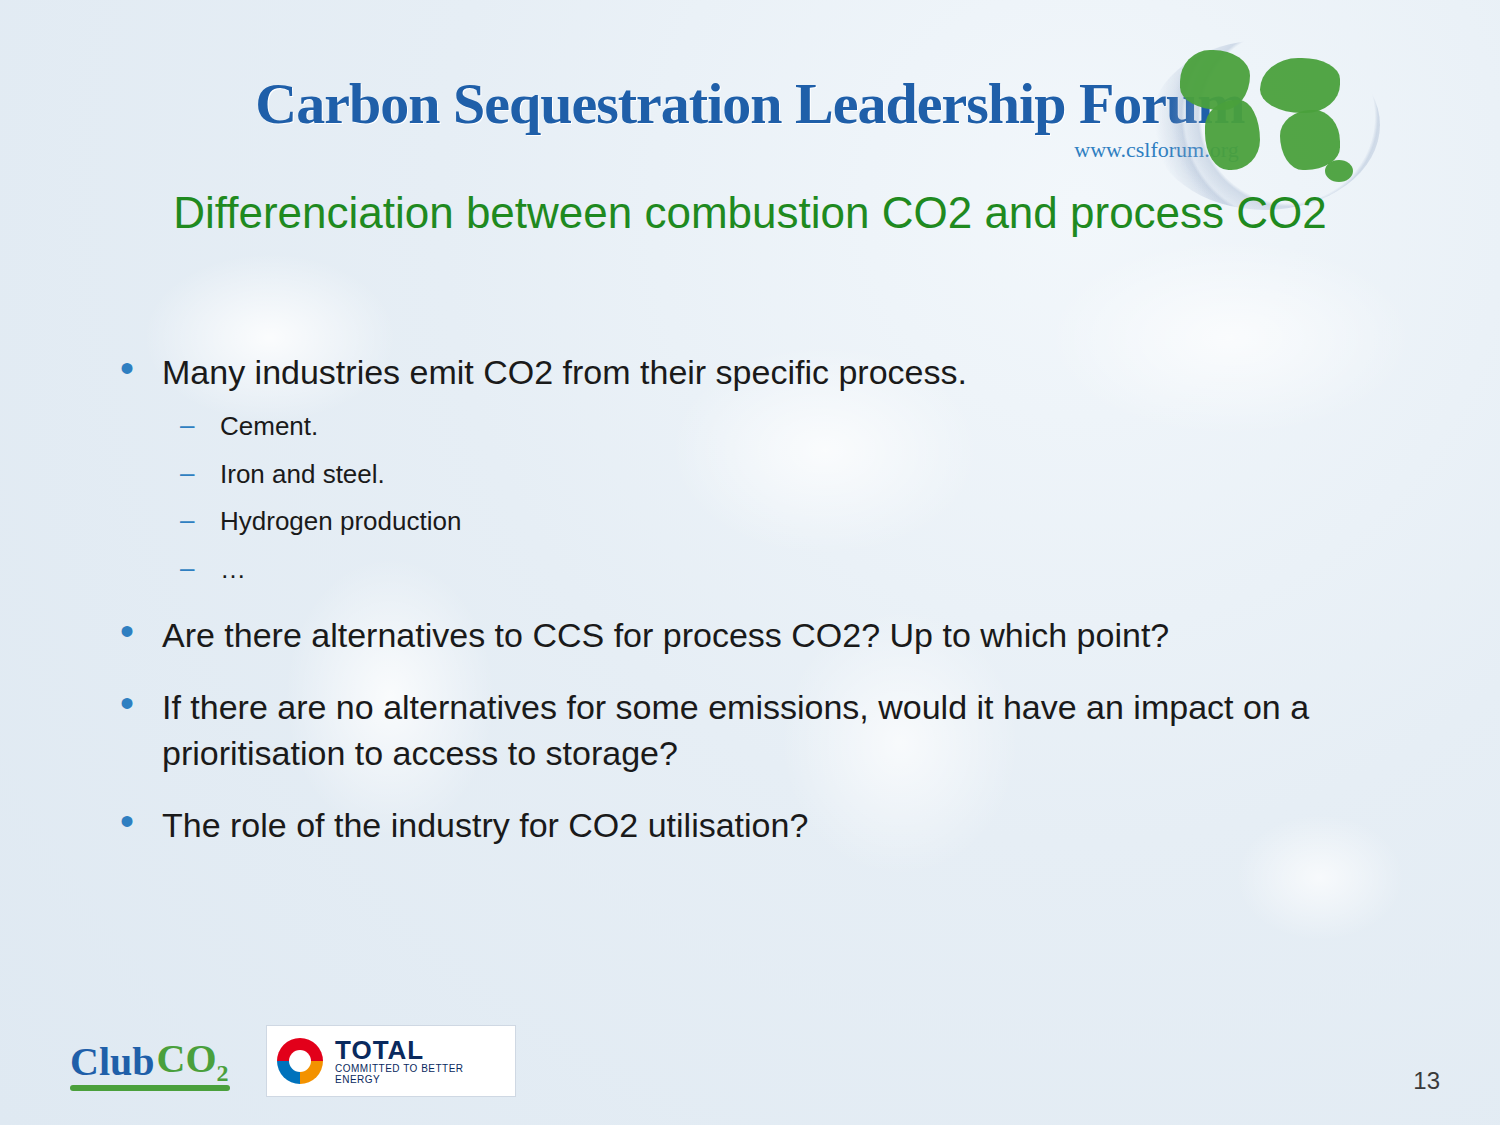Carbon Sequestration Leadership Forum www.cslforum.org
Differenciation between combustion CO2 and process CO2
Many industries emit CO2 from their specific process.
Cement.
Iron and steel.
Hydrogen production
…
Are there alternatives to CCS for process CO2? Up to which point?
If there are no alternatives for some emissions, would it have an impact on a prioritisation to access to storage?
The role of the industry for CO2 utilisation?
Club CO2
TOTAL
Committed to better energy
13